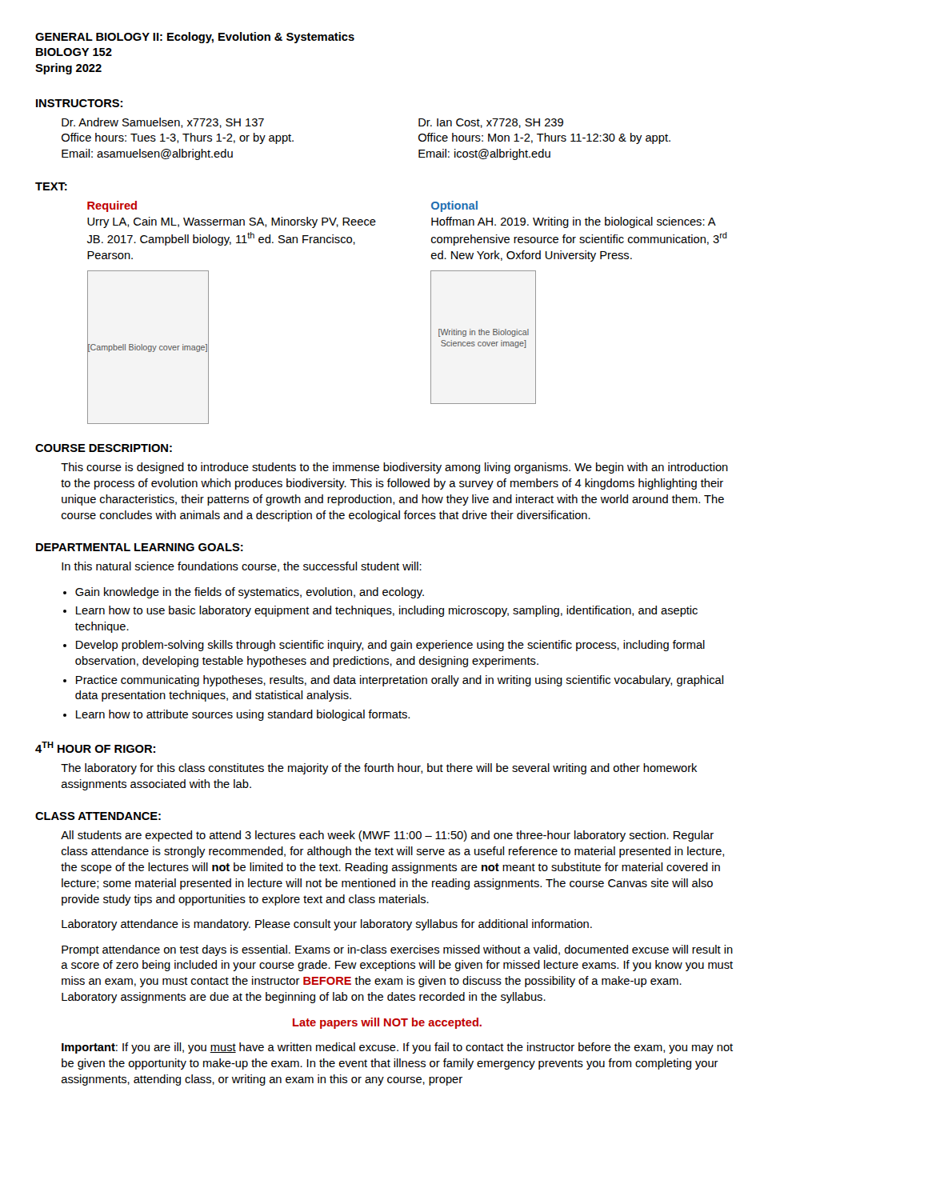GENERAL BIOLOGY II: Ecology, Evolution & Systematics
BIOLOGY 152
Spring 2022
Instructors:
Dr. Andrew Samuelsen, x7723, SH 137
Office hours: Tues 1-3, Thurs 1-2, or by appt.
Email: asamuelsen@albright.edu
Dr. Ian Cost, x7728, SH 239
Office hours: Mon 1-2, Thurs 11-12:30 & by appt.
Email: icost@albright.edu
Text:
Required
Urry LA, Cain ML, Wasserman SA, Minorsky PV, Reece JB. 2017. Campbell biology, 11th ed. San Francisco, Pearson.
[Campbell Biology cover image]
Optional
Hoffman AH. 2019. Writing in the biological sciences: A comprehensive resource for scientific communication, 3rd ed. New York, Oxford University Press.
[Writing in the Biological Sciences cover image]
Course Description:
This course is designed to introduce students to the immense biodiversity among living organisms. We begin with an introduction to the process of evolution which produces biodiversity. This is followed by a survey of members of 4 kingdoms highlighting their unique characteristics, their patterns of growth and reproduction, and how they live and interact with the world around them. The course concludes with animals and a description of the ecological forces that drive their diversification.
Departmental Learning Goals:
In this natural science foundations course, the successful student will:
Gain knowledge in the fields of systematics, evolution, and ecology.
Learn how to use basic laboratory equipment and techniques, including microscopy, sampling, identification, and aseptic technique.
Develop problem-solving skills through scientific inquiry, and gain experience using the scientific process, including formal observation, developing testable hypotheses and predictions, and designing experiments.
Practice communicating hypotheses, results, and data interpretation orally and in writing using scientific vocabulary, graphical data presentation techniques, and statistical analysis.
Learn how to attribute sources using standard biological formats.
4th Hour of Rigor:
The laboratory for this class constitutes the majority of the fourth hour, but there will be several writing and other homework assignments associated with the lab.
Class Attendance:
All students are expected to attend 3 lectures each week (MWF 11:00 – 11:50) and one three-hour laboratory section. Regular class attendance is strongly recommended, for although the text will serve as a useful reference to material presented in lecture, the scope of the lectures will not be limited to the text. Reading assignments are not meant to substitute for material covered in lecture; some material presented in lecture will not be mentioned in the reading assignments. The course Canvas site will also provide study tips and opportunities to explore text and class materials.
Laboratory attendance is mandatory. Please consult your laboratory syllabus for additional information.
Prompt attendance on test days is essential. Exams or in-class exercises missed without a valid, documented excuse will result in a score of zero being included in your course grade. Few exceptions will be given for missed lecture exams. If you know you must miss an exam, you must contact the instructor BEFORE the exam is given to discuss the possibility of a make-up exam. Laboratory assignments are due at the beginning of lab on the dates recorded in the syllabus.
Late papers will NOT be accepted.
Important: If you are ill, you must have a written medical excuse. If you fail to contact the instructor before the exam, you may not be given the opportunity to make-up the exam. In the event that illness or family emergency prevents you from completing your assignments, attending class, or writing an exam in this or any course, proper